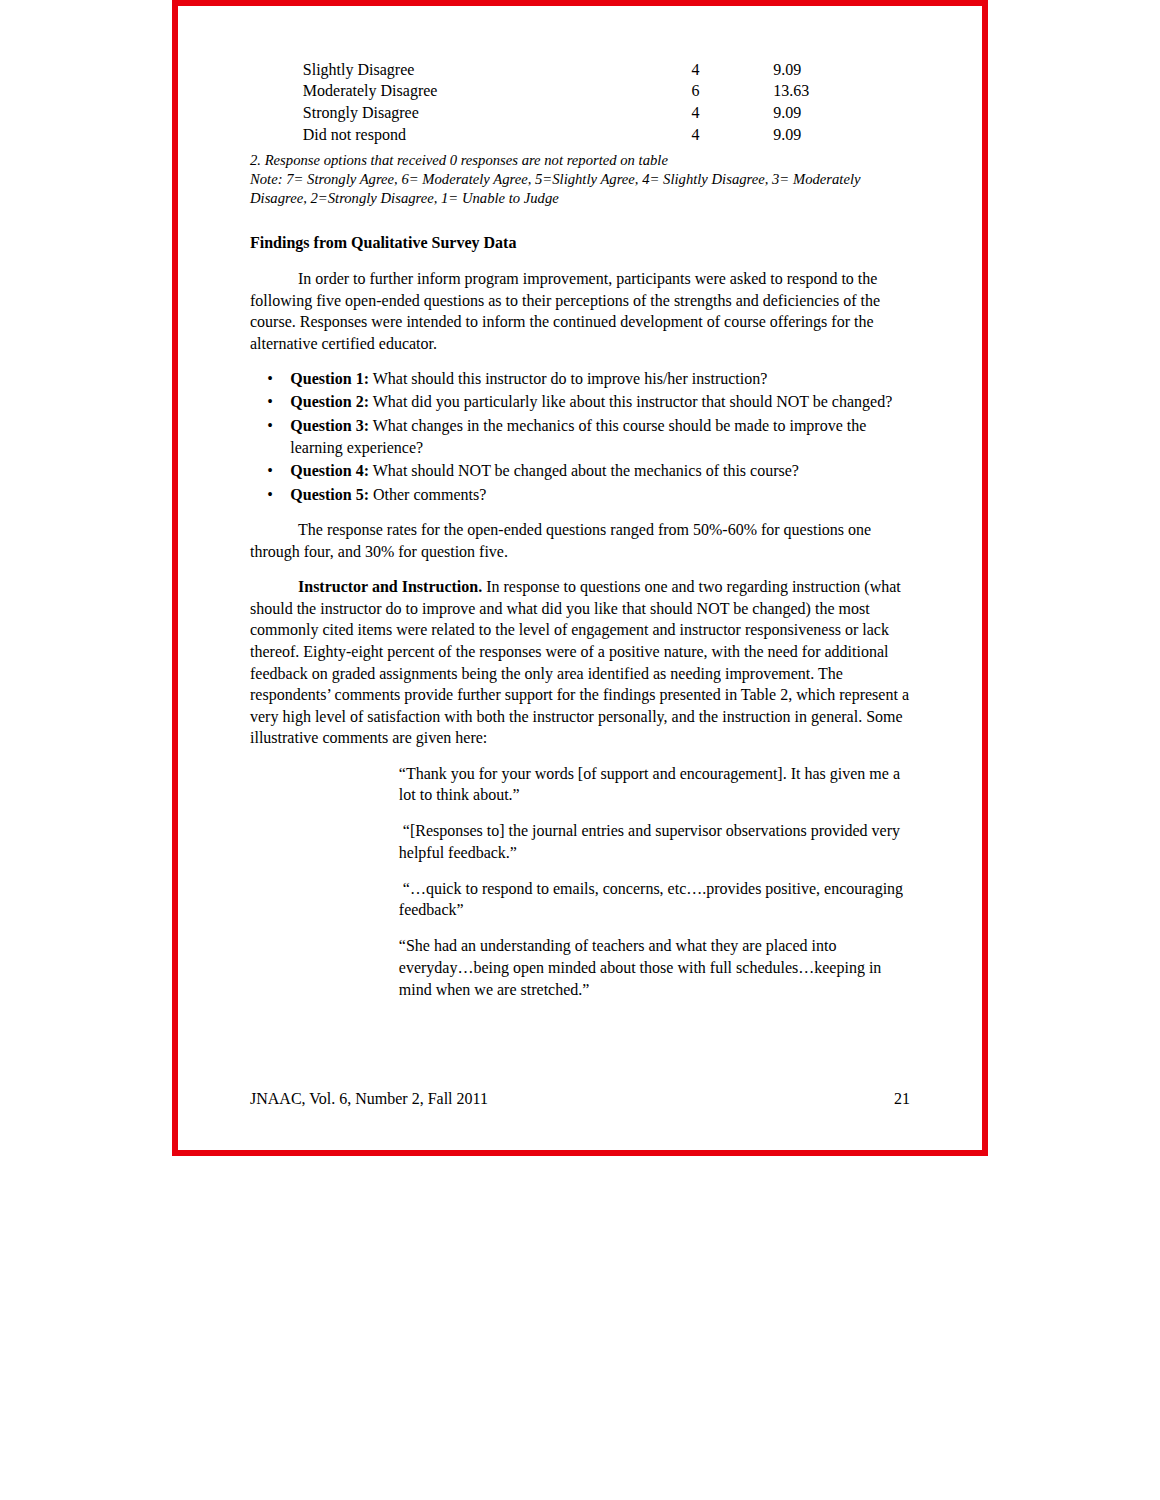Slightly Disagree 49.09
Moderately Disagree 613.63
Strongly Disagree 49.09
Did not respond 49.09
2. Response options that received 0 responses are not reported on table
Note: 7= Strongly Agree, 6= Moderately Agree, 5=Slightly Agree, 4= Slightly Disagree, 3= Moderately Disagree, 2=Strongly Disagree, 1= Unable to Judge
Findings from Qualitative Survey Data
In order to further inform program improvement, participants were asked to respond to the following five open-ended questions as to their perceptions of the strengths and deficiencies of the course. Responses were intended to inform the continued development of course offerings for the alternative certified educator.
Question 1: What should this instructor do to improve his/her instruction?
Question 2: What did you particularly like about this instructor that should NOT be changed?
Question 3: What changes in the mechanics of this course should be made to improve the learning experience?
Question 4: What should NOT be changed about the mechanics of this course?
Question 5: Other comments?
The response rates for the open-ended questions ranged from 50%-60% for questions one through four, and 30% for question five.
Instructor and Instruction. In response to questions one and two regarding instruction (what should the instructor do to improve and what did you like that should NOT be changed) the most commonly cited items were related to the level of engagement and instructor responsiveness or lack thereof. Eighty-eight percent of the responses were of a positive nature, with the need for additional feedback on graded assignments being the only area identified as needing improvement. The respondents’ comments provide further support for the findings presented in Table 2, which represent a very high level of satisfaction with both the instructor personally, and the instruction in general. Some illustrative comments are given here:
“Thank you for your words [of support and encouragement]. It has given me a lot to think about.”
“[Responses to] the journal entries and supervisor observations provided very helpful feedback.”
“…quick to respond to emails, concerns, etc….provides positive, encouraging feedback”
“She had an understanding of teachers and what they are placed into everyday…being open minded about those with full schedules…keeping in mind when we are stretched.”
JNAAC, Vol. 6, Number 2, Fall 2011 21